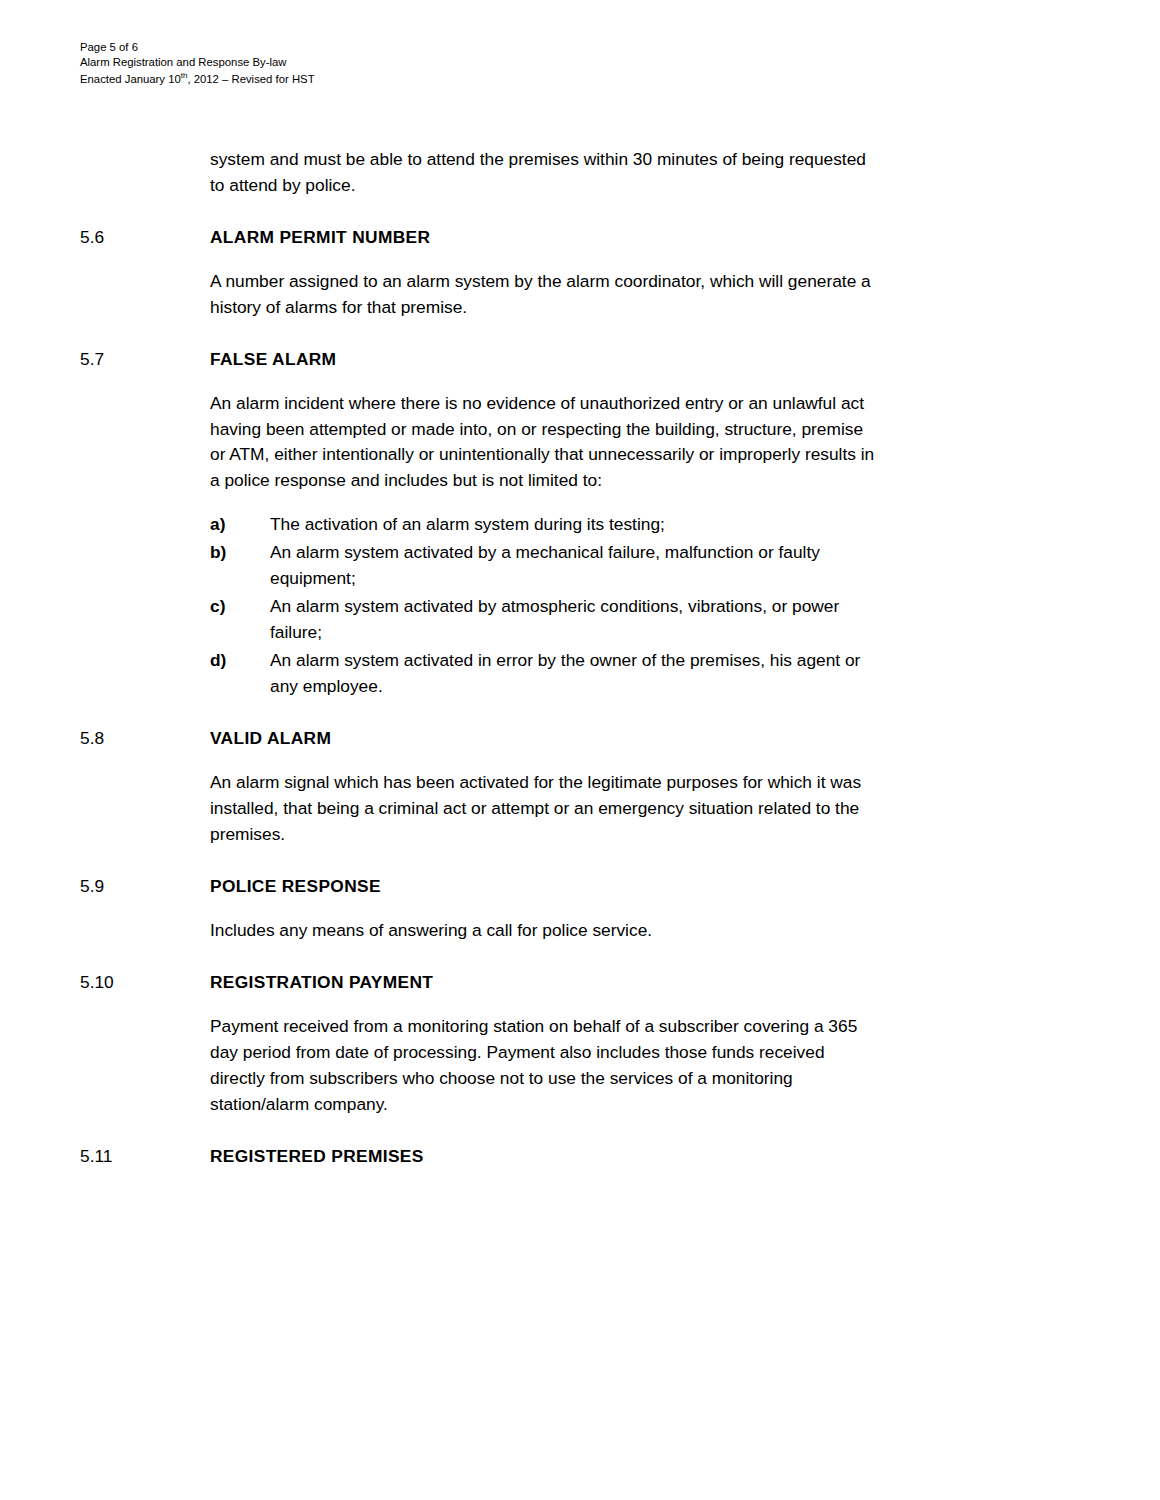Page 5 of 6
Alarm Registration and Response By-law
Enacted January 10th, 2012 – Revised for HST
system and must be able to attend the premises within 30 minutes of being requested to attend by police.
5.6
ALARM PERMIT NUMBER
A number assigned to an alarm system by the alarm coordinator, which will generate a history of alarms for that premise.
5.7
FALSE ALARM
An alarm incident where there is no evidence of unauthorized entry or an unlawful act having been attempted or made into, on or respecting the building, structure, premise or ATM, either intentionally or unintentionally that unnecessarily or improperly results in a police response and includes but is not limited to:
a) The activation of an alarm system during its testing;
b) An alarm system activated by a mechanical failure, malfunction or faulty equipment;
c) An alarm system activated by atmospheric conditions, vibrations, or power failure;
d) An alarm system activated in error by the owner of the premises, his agent or any employee.
5.8
VALID ALARM
An alarm signal which has been activated for the legitimate purposes for which it was installed, that being a criminal act or attempt or an emergency situation related to the premises.
5.9
POLICE RESPONSE
Includes any means of answering a call for police service.
5.10
REGISTRATION PAYMENT
Payment received from a monitoring station on behalf of a subscriber covering a 365 day period from date of processing. Payment also includes those funds received directly from subscribers who choose not to use the services of a monitoring station/alarm company.
5.11
REGISTERED PREMISES